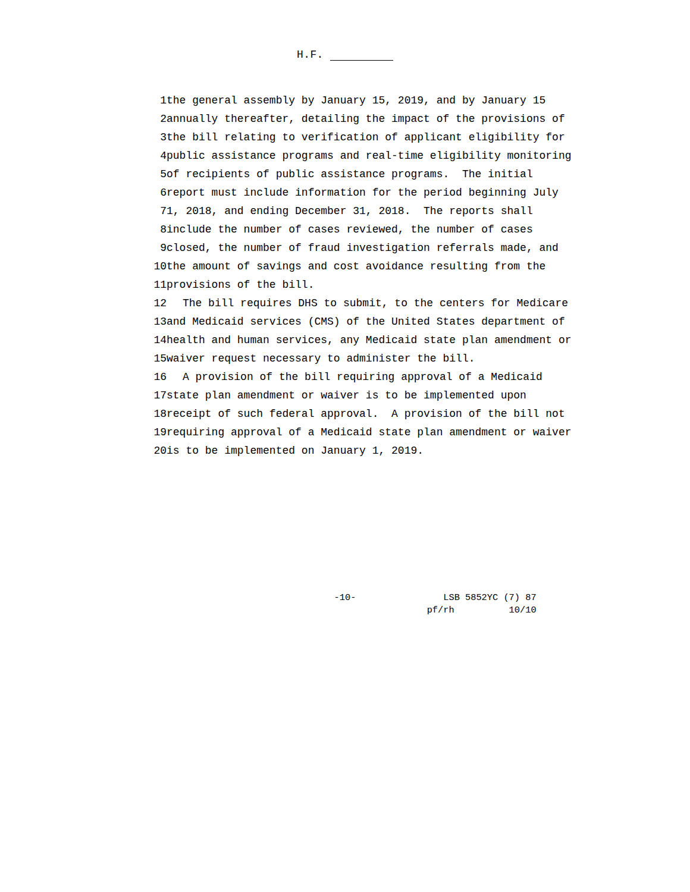H.F.
| 1 | the general assembly by January 15, 2019, and by January 15 |
| 2 | annually thereafter, detailing the impact of the provisions of |
| 3 | the bill relating to verification of applicant eligibility for |
| 4 | public assistance programs and real-time eligibility monitoring |
| 5 | of recipients of public assistance programs. The initial |
| 6 | report must include information for the period beginning July |
| 7 | 1, 2018, and ending December 31, 2018. The reports shall |
| 8 | include the number of cases reviewed, the number of cases |
| 9 | closed, the number of fraud investigation referrals made, and |
| 10 | the amount of savings and cost avoidance resulting from the |
| 11 | provisions of the bill. |
| 12 | The bill requires DHS to submit, to the centers for Medicare |
| 13 | and Medicaid services (CMS) of the United States department of |
| 14 | health and human services, any Medicaid state plan amendment or |
| 15 | waiver request necessary to administer the bill. |
| 16 | A provision of the bill requiring approval of a Medicaid |
| 17 | state plan amendment or waiver is to be implemented upon |
| 18 | receipt of such federal approval. A provision of the bill not |
| 19 | requiring approval of a Medicaid state plan amendment or waiver |
| 20 | is to be implemented on January 1, 2019. |
-10-
LSB 5852YC (7) 87
pf/rh 10/10